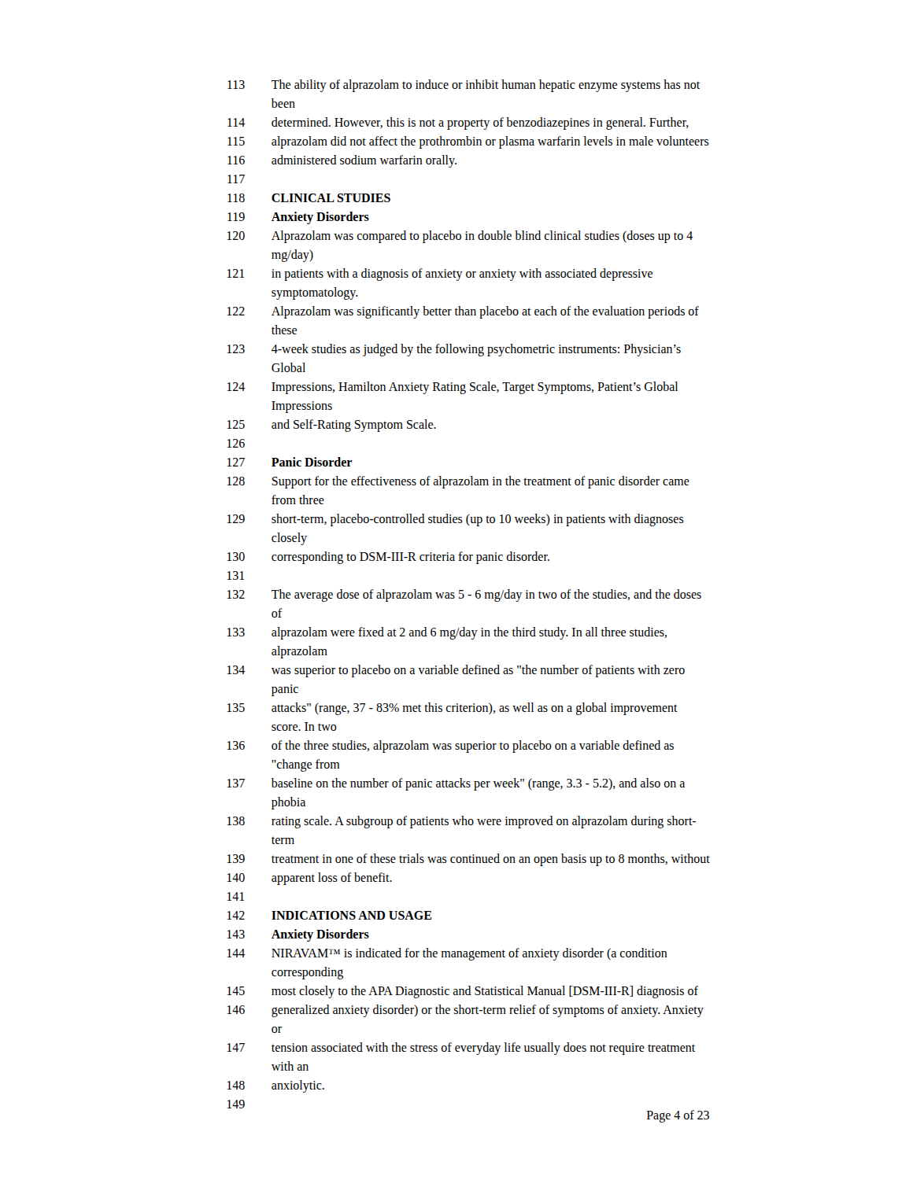113
The ability of alprazolam to induce or inhibit human hepatic enzyme systems has not been
114
determined. However, this is not a property of benzodiazepines in general. Further,
115
alprazolam did not affect the prothrombin or plasma warfarin levels in male volunteers
116
administered sodium warfarin orally.
117
118
CLINICAL STUDIES
119
Anxiety Disorders
120
Alprazolam was compared to placebo in double blind clinical studies (doses up to 4 mg/day)
121
in patients with a diagnosis of anxiety or anxiety with associated depressive symptomatology.
122
Alprazolam was significantly better than placebo at each of the evaluation periods of these
123
4-week studies as judged by the following psychometric instruments: Physician’s Global
124
Impressions, Hamilton Anxiety Rating Scale, Target Symptoms, Patient’s Global Impressions
125
and Self-Rating Symptom Scale.
126
127
Panic Disorder
128
Support for the effectiveness of alprazolam in the treatment of panic disorder came from three
129
short-term, placebo-controlled studies (up to 10 weeks) in patients with diagnoses closely
130
corresponding to DSM-III-R criteria for panic disorder.
131
132
The average dose of alprazolam was 5 - 6 mg/day in two of the studies, and the doses of
133
alprazolam were fixed at 2 and 6 mg/day in the third study. In all three studies, alprazolam
134
was superior to placebo on a variable defined as "the number of patients with zero panic
135
attacks" (range, 37 - 83% met this criterion), as well as on a global improvement score. In two
136
of the three studies, alprazolam was superior to placebo on a variable defined as "change from
137
baseline on the number of panic attacks per week" (range, 3.3 - 5.2), and also on a phobia
138
rating scale. A subgroup of patients who were improved on alprazolam during short-term
139
treatment in one of these trials was continued on an open basis up to 8 months, without
140
apparent loss of benefit.
141
142
INDICATIONS AND USAGE
143
Anxiety Disorders
144
NIRAVAM™ is indicated for the management of anxiety disorder (a condition corresponding
145
most closely to the APA Diagnostic and Statistical Manual [DSM-III-R] diagnosis of
146
generalized anxiety disorder) or the short-term relief of symptoms of anxiety. Anxiety or
147
tension associated with the stress of everyday life usually does not require treatment with an
148
anxiolytic.
149
Page 4 of 23